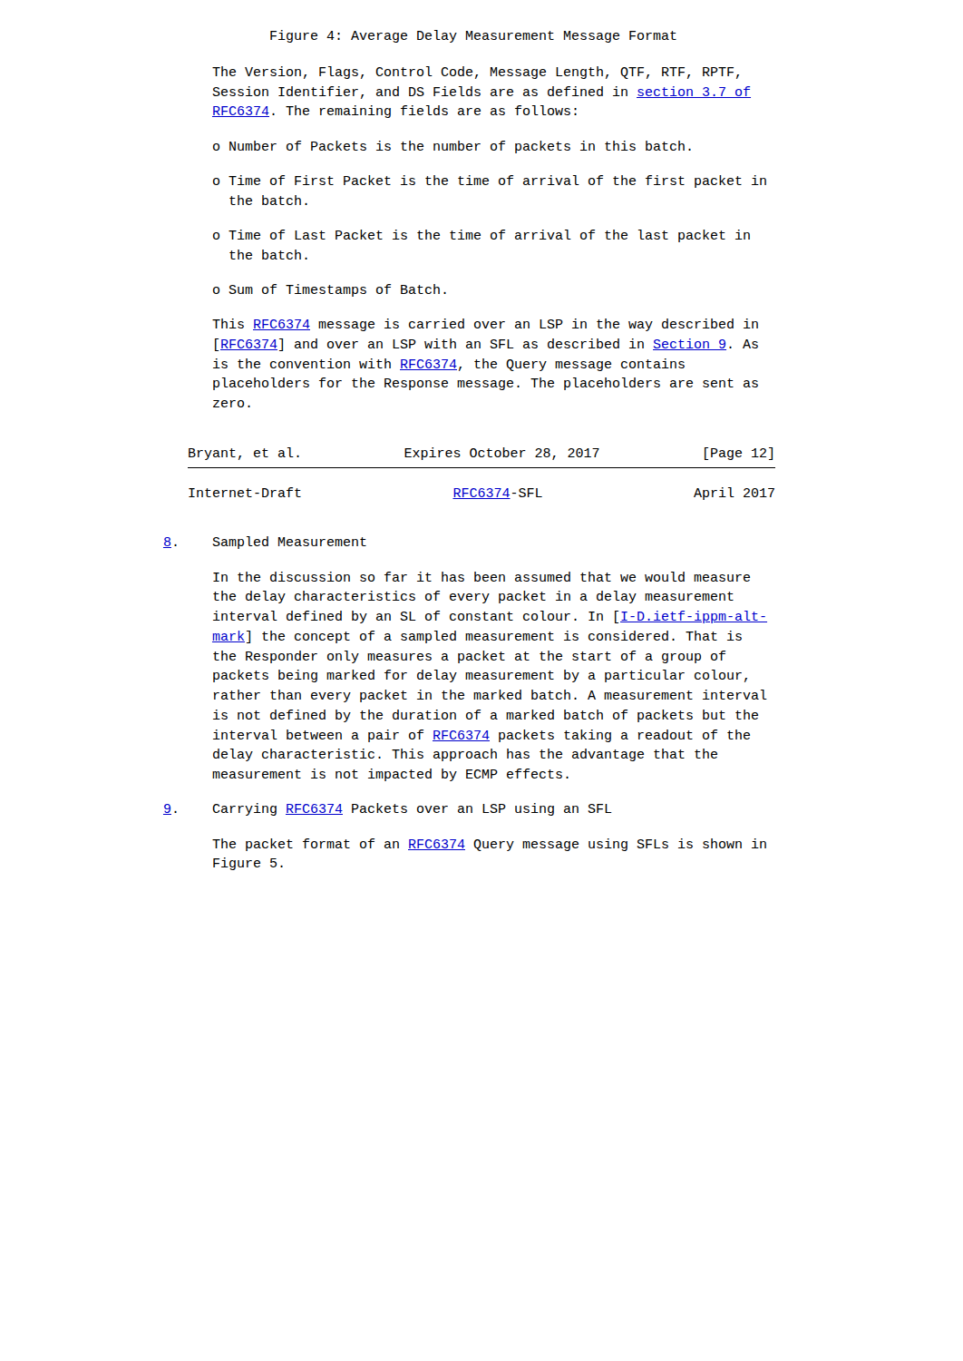Figure 4: Average Delay Measurement Message Format
The Version, Flags, Control Code, Message Length, QTF, RTF, RPTF, Session Identifier, and DS Fields are as defined in section 3.7 of RFC6374. The remaining fields are as follows:
o Number of Packets is the number of packets in this batch.
o Time of First Packet is the time of arrival of the first packet in the batch.
o Time of Last Packet is the time of arrival of the last packet in the batch.
o Sum of Timestamps of Batch.
This RFC6374 message is carried over an LSP in the way described in [RFC6374] and over an LSP with an SFL as described in Section 9. As is the convention with RFC6374, the Query message contains placeholders for the Response message. The placeholders are sent as zero.
Bryant, et al. Expires October 28, 2017[Page 12]
Internet-Draft RFC6374-SFL April 2017
8. Sampled Measurement
In the discussion so far it has been assumed that we would measure the delay characteristics of every packet in a delay measurement interval defined by an SL of constant colour. In [I-D.ietf-ippm-alt-mark] the concept of a sampled measurement is considered. That is the Responder only measures a packet at the start of a group of packets being marked for delay measurement by a particular colour, rather than every packet in the marked batch. A measurement interval is not defined by the duration of a marked batch of packets but the interval between a pair of RFC6374 packets taking a readout of the delay characteristic. This approach has the advantage that the measurement is not impacted by ECMP effects.
9. Carrying RFC6374 Packets over an LSP using an SFL
The packet format of an RFC6374 Query message using SFLs is shown in Figure 5.